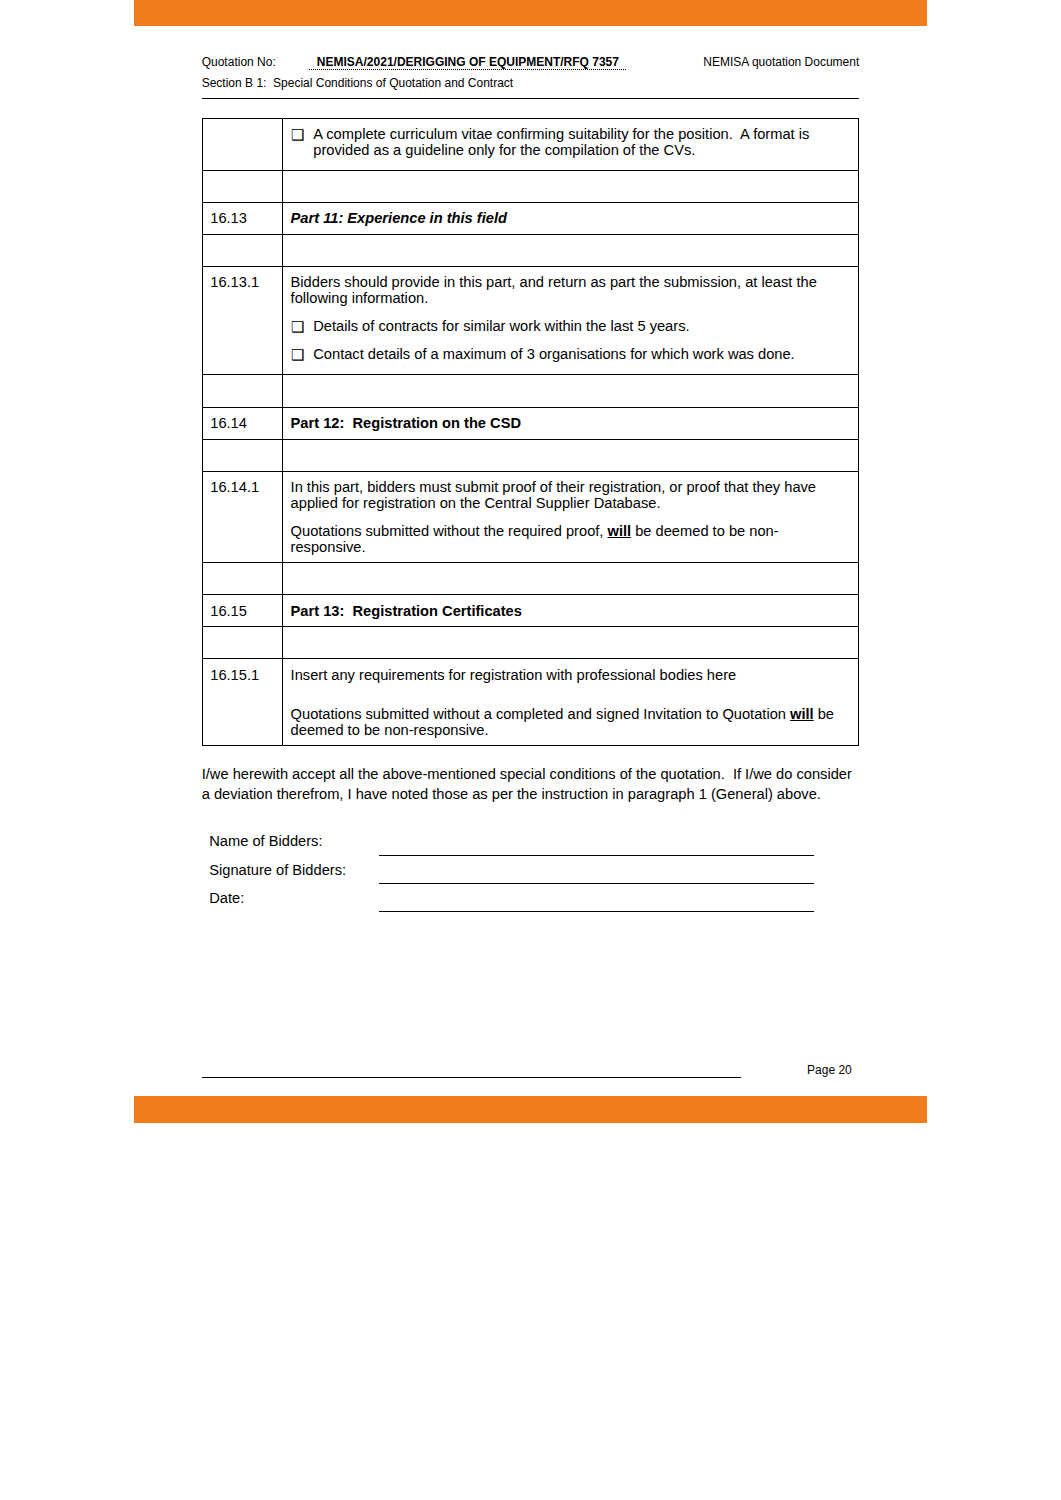Quotation No: NEMISA/2021/DERIGGING OF EQUIPMENT/RFQ 7357
NEMISA quotation Document
Section B 1: Special Conditions of Quotation and Contract
| | ❑ A complete curriculum vitae confirming suitability for the position. A format is provided as a guideline only for the compilation of the CVs. |
| 16.13 | Part 11: Experience in this field |
| 16.13.1 | Bidders should provide in this part, and return as part the submission, at least the following information. ❑ Details of contracts for similar work within the last 5 years. ❑ Contact details of a maximum of 3 organisations for which work was done. |
| 16.14 | Part 12: Registration on the CSD |
| 16.14.1 | In this part, bidders must submit proof of their registration, or proof that they have applied for registration on the Central Supplier Database. Quotations submitted without the required proof, will be deemed to be non-responsive. |
| 16.15 | Part 13: Registration Certificates |
| 16.15.1 | Insert any requirements for registration with professional bodies here Quotations submitted without a completed and signed Invitation to Quotation will be deemed to be non-responsive. |
I/we herewith accept all the above-mentioned special conditions of the quotation. If I/we do consider a deviation therefrom, I have noted those as per the instruction in paragraph 1 (General) above.
| Name of Bidders: | |
| Signature of Bidders: | |
| Date: | |
Page 20